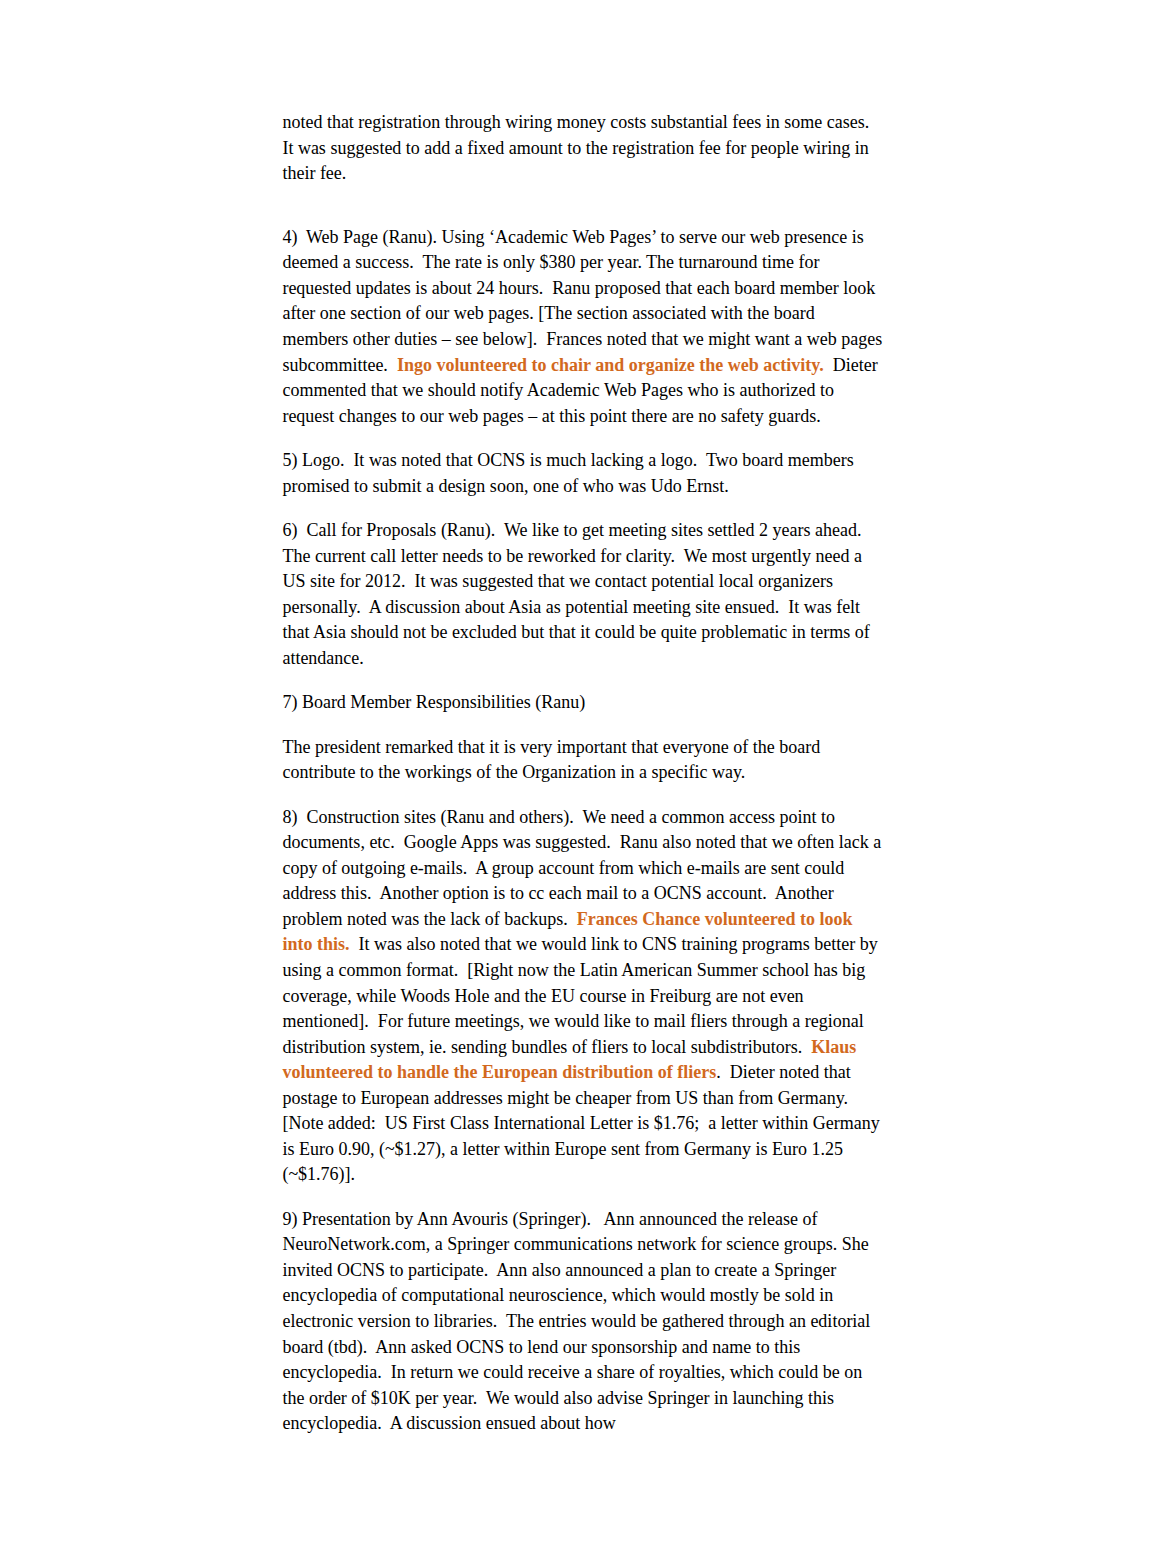noted that registration through wiring money costs substantial fees in some cases. It was suggested to add a fixed amount to the registration fee for people wiring in their fee.
4) Web Page (Ranu). Using ‘Academic Web Pages’ to serve our web presence is deemed a success. The rate is only $380 per year. The turnaround time for requested updates is about 24 hours. Ranu proposed that each board member look after one section of our web pages. [The section associated with the board members other duties – see below]. Frances noted that we might want a web pages subcommittee. Ingo volunteered to chair and organize the web activity. Dieter commented that we should notify Academic Web Pages who is authorized to request changes to our web pages – at this point there are no safety guards.
5) Logo. It was noted that OCNS is much lacking a logo. Two board members promised to submit a design soon, one of who was Udo Ernst.
6) Call for Proposals (Ranu). We like to get meeting sites settled 2 years ahead. The current call letter needs to be reworked for clarity. We most urgently need a US site for 2012. It was suggested that we contact potential local organizers personally. A discussion about Asia as potential meeting site ensued. It was felt that Asia should not be excluded but that it could be quite problematic in terms of attendance.
7) Board Member Responsibilities (Ranu)
The president remarked that it is very important that everyone of the board contribute to the workings of the Organization in a specific way.
8) Construction sites (Ranu and others). We need a common access point to documents, etc. Google Apps was suggested. Ranu also noted that we often lack a copy of outgoing e-mails. A group account from which e-mails are sent could address this. Another option is to cc each mail to a OCNS account. Another problem noted was the lack of backups. Frances Chance volunteered to look into this. It was also noted that we would link to CNS training programs better by using a common format. [Right now the Latin American Summer school has big coverage, while Woods Hole and the EU course in Freiburg are not even mentioned]. For future meetings, we would like to mail fliers through a regional distribution system, ie. sending bundles of fliers to local subdistributors. Klaus volunteered to handle the European distribution of fliers. Dieter noted that postage to European addresses might be cheaper from US than from Germany. [Note added: US First Class International Letter is $1.76; a letter within Germany is Euro 0.90, (~$1.27), a letter within Europe sent from Germany is Euro 1.25 (~$1.76)].
9) Presentation by Ann Avouris (Springer). Ann announced the release of NeuroNetwork.com, a Springer communications network for science groups. She invited OCNS to participate. Ann also announced a plan to create a Springer encyclopedia of computational neuroscience, which would mostly be sold in electronic version to libraries. The entries would be gathered through an editorial board (tbd). Ann asked OCNS to lend our sponsorship and name to this encyclopedia. In return we could receive a share of royalties, which could be on the order of $10K per year. We would also advise Springer in launching this encyclopedia. A discussion ensued about how